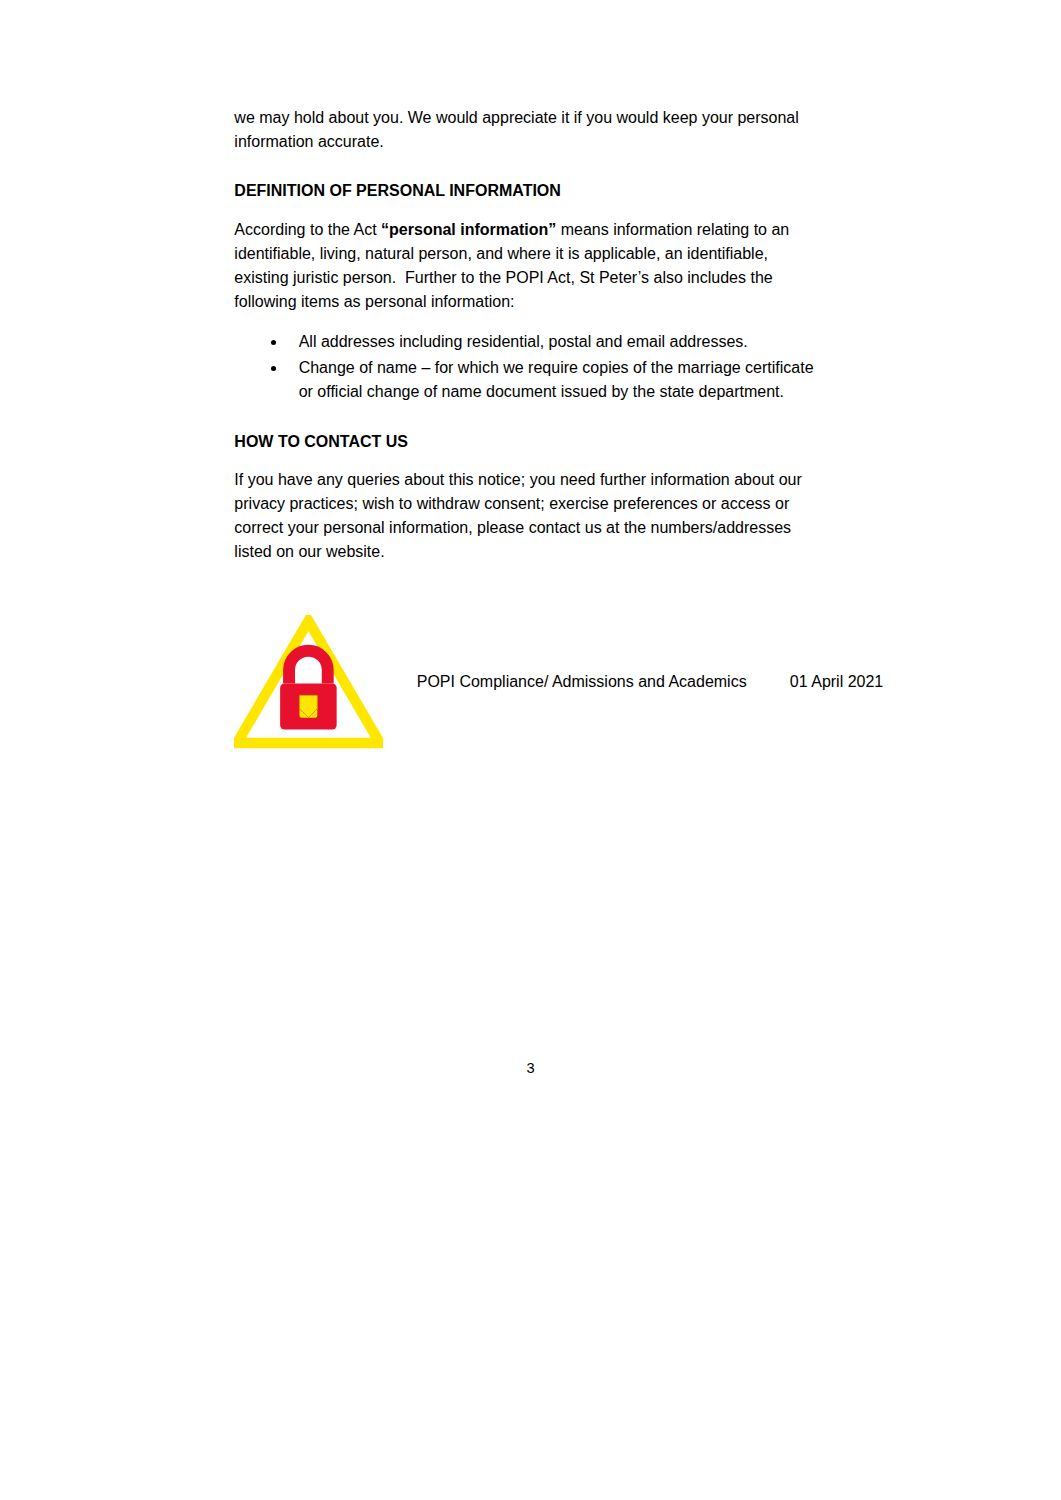we may hold about you. We would appreciate it if you would keep your personal information accurate.
Definition of Personal Information
According to the Act “personal information” means information relating to an identifiable, living, natural person, and where it is applicable, an identifiable, existing juristic person. Further to the POPI Act, St Peter’s also includes the following items as personal information:
All addresses including residential, postal and email addresses.
Change of name – for which we require copies of the marriage certificate or official change of name document issued by the state department.
How to Contact Us
If you have any queries about this notice; you need further information about our privacy practices; wish to withdraw consent; exercise preferences or access or correct your personal information, please contact us at the numbers/addresses listed on our website.
POPI Compliance/ Admissions and Academics01 April 2021
3